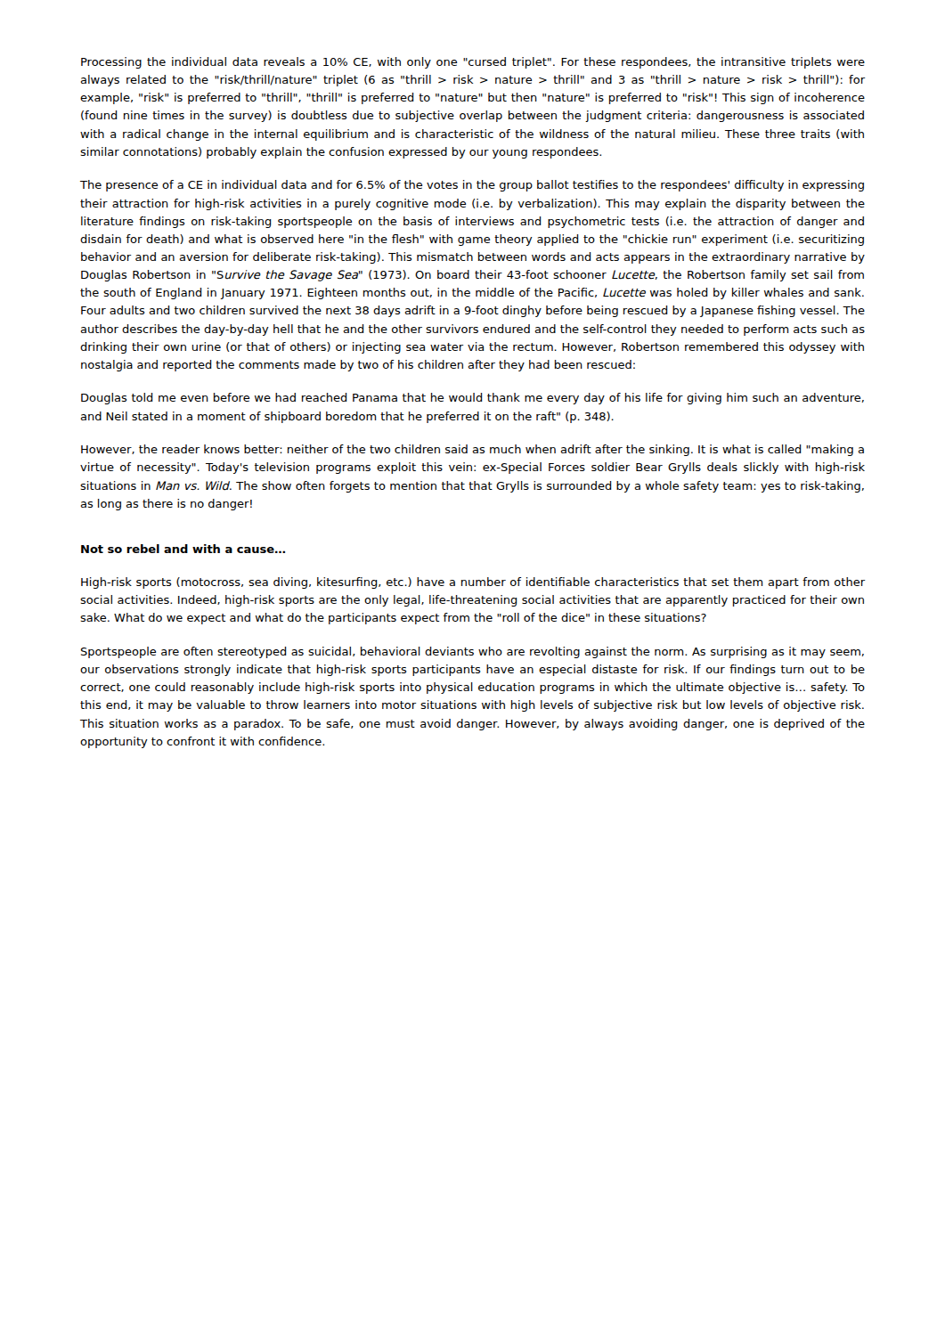Processing the individual data reveals a 10% CE, with only one "cursed triplet". For these respondees, the intransitive triplets were always related to the "risk/thrill/nature" triplet (6 as "thrill > risk > nature > thrill" and 3 as "thrill > nature > risk > thrill"): for example, "risk" is preferred to "thrill", "thrill" is preferred to "nature" but then "nature" is preferred to "risk"! This sign of incoherence (found nine times in the survey) is doubtless due to subjective overlap between the judgment criteria: dangerousness is associated with a radical change in the internal equilibrium and is characteristic of the wildness of the natural milieu. These three traits (with similar connotations) probably explain the confusion expressed by our young respondees.
The presence of a CE in individual data and for 6.5% of the votes in the group ballot testifies to the respondees' difficulty in expressing their attraction for high-risk activities in a purely cognitive mode (i.e. by verbalization). This may explain the disparity between the literature findings on risk-taking sportspeople on the basis of interviews and psychometric tests (i.e. the attraction of danger and disdain for death) and what is observed here "in the flesh" with game theory applied to the "chickie run" experiment (i.e. securitizing behavior and an aversion for deliberate risk-taking). This mismatch between words and acts appears in the extraordinary narrative by Douglas Robertson in "Survive the Savage Sea" (1973). On board their 43-foot schooner Lucette, the Robertson family set sail from the south of England in January 1971. Eighteen months out, in the middle of the Pacific, Lucette was holed by killer whales and sank. Four adults and two children survived the next 38 days adrift in a 9-foot dinghy before being rescued by a Japanese fishing vessel. The author describes the day-by-day hell that he and the other survivors endured and the self-control they needed to perform acts such as drinking their own urine (or that of others) or injecting sea water via the rectum. However, Robertson remembered this odyssey with nostalgia and reported the comments made by two of his children after they had been rescued:
Douglas told me even before we had reached Panama that he would thank me every day of his life for giving him such an adventure, and Neil stated in a moment of shipboard boredom that he preferred it on the raft" (p. 348).
However, the reader knows better: neither of the two children said as much when adrift after the sinking. It is what is called "making a virtue of necessity". Today's television programs exploit this vein: ex-Special Forces soldier Bear Grylls deals slickly with high-risk situations in Man vs. Wild. The show often forgets to mention that that Grylls is surrounded by a whole safety team: yes to risk-taking, as long as there is no danger!
Not so rebel and with a cause…
High-risk sports (motocross, sea diving, kitesurfing, etc.) have a number of identifiable characteristics that set them apart from other social activities. Indeed, high-risk sports are the only legal, life-threatening social activities that are apparently practiced for their own sake. What do we expect and what do the participants expect from the "roll of the dice" in these situations?
Sportspeople are often stereotyped as suicidal, behavioral deviants who are revolting against the norm. As surprising as it may seem, our observations strongly indicate that high-risk sports participants have an especial distaste for risk. If our findings turn out to be correct, one could reasonably include high-risk sports into physical education programs in which the ultimate objective is… safety. To this end, it may be valuable to throw learners into motor situations with high levels of subjective risk but low levels of objective risk. This situation works as a paradox. To be safe, one must avoid danger. However, by always avoiding danger, one is deprived of the opportunity to confront it with confidence.